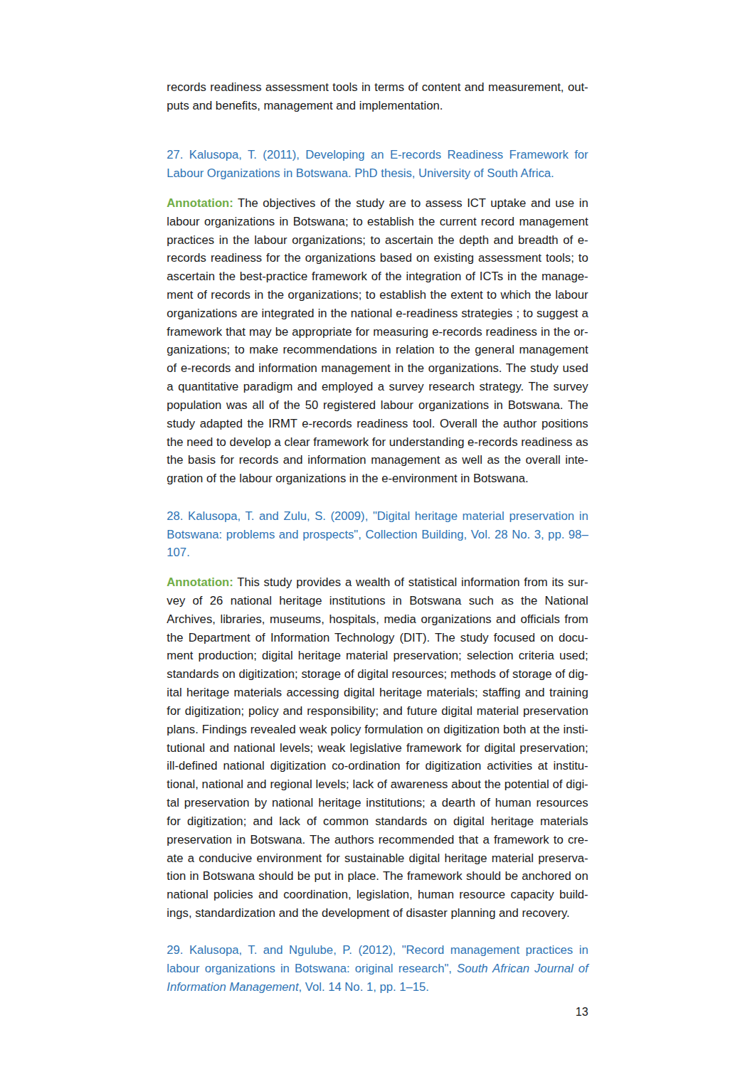records readiness assessment tools in terms of content and measurement, outputs and benefits, management and implementation.
27. Kalusopa, T. (2011), Developing an E-records Readiness Framework for Labour Organizations in Botswana. PhD thesis, University of South Africa.
Annotation: The objectives of the study are to assess ICT uptake and use in labour organizations in Botswana; to establish the current record management practices in the labour organizations; to ascertain the depth and breadth of e-records readiness for the organizations based on existing assessment tools; to ascertain the best-practice framework of the integration of ICTs in the management of records in the organizations; to establish the extent to which the labour organizations are integrated in the national e-readiness strategies ; to suggest a framework that may be appropriate for measuring e-records readiness in the organizations; to make recommendations in relation to the general management of e-records and information management in the organizations. The study used a quantitative paradigm and employed a survey research strategy. The survey population was all of the 50 registered labour organizations in Botswana. The study adapted the IRMT e-records readiness tool. Overall the author positions the need to develop a clear framework for understanding e-records readiness as the basis for records and information management as well as the overall integration of the labour organizations in the e-environment in Botswana.
28. Kalusopa, T. and Zulu, S. (2009), "Digital heritage material preservation in Botswana: problems and prospects", Collection Building, Vol. 28 No. 3, pp. 98–107.
Annotation: This study provides a wealth of statistical information from its survey of 26 national heritage institutions in Botswana such as the National Archives, libraries, museums, hospitals, media organizations and officials from the Department of Information Technology (DIT). The study focused on document production; digital heritage material preservation; selection criteria used; standards on digitization; storage of digital resources; methods of storage of digital heritage materials accessing digital heritage materials; staffing and training for digitization; policy and responsibility; and future digital material preservation plans. Findings revealed weak policy formulation on digitization both at the institutional and national levels; weak legislative framework for digital preservation; ill-defined national digitization co-ordination for digitization activities at institutional, national and regional levels; lack of awareness about the potential of digital preservation by national heritage institutions; a dearth of human resources for digitization; and lack of common standards on digital heritage materials preservation in Botswana. The authors recommended that a framework to create a conducive environment for sustainable digital heritage material preservation in Botswana should be put in place. The framework should be anchored on national policies and coordination, legislation, human resource capacity buildings, standardization and the development of disaster planning and recovery.
29. Kalusopa, T. and Ngulube, P. (2012), "Record management practices in labour organizations in Botswana: original research", South African Journal of Information Management, Vol. 14 No. 1, pp. 1–15.
13